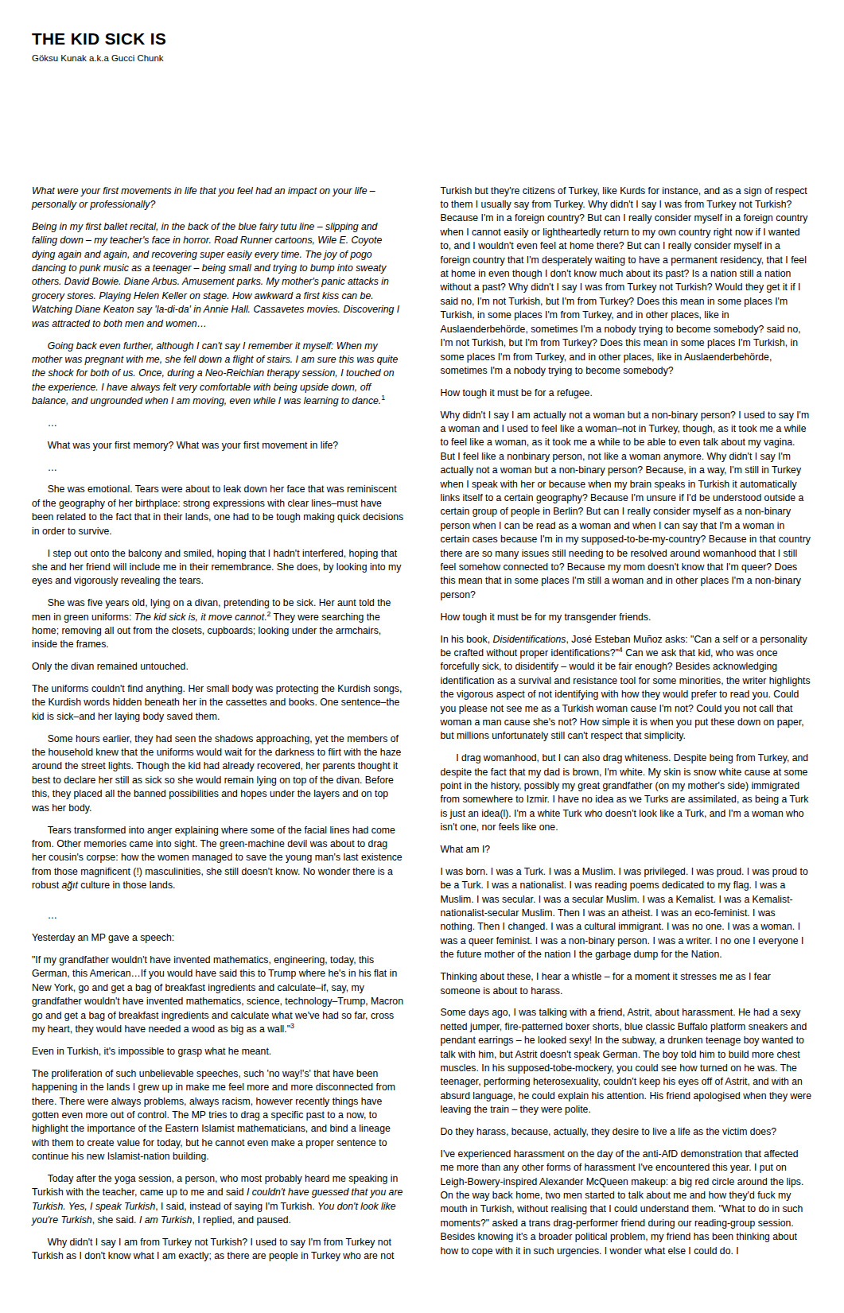The Kid Sick Is
Göksu Kunak a.k.a Gucci Chunk
What were your first movements in life that you feel had an impact on your life – personally or professionally?
Being in my first ballet recital, in the back of the blue fairy tutu line – slipping and falling down – my teacher's face in horror. Road Runner cartoons, Wile E. Coyote dying again and again, and recovering super easily every time. The joy of pogo dancing to punk music as a teenager – being small and trying to bump into sweaty others. David Bowie. Diane Arbus. Amusement parks. My mother's panic attacks in grocery stores. Playing Helen Keller on stage. How awkward a first kiss can be. Watching Diane Keaton say 'la-di-da' in Annie Hall. Cassavetes movies. Discovering I was attracted to both men and women…
Going back even further, although I can't say I remember it myself: When my mother was pregnant with me, she fell down a flight of stairs. I am sure this was quite the shock for both of us. Once, during a Neo-Reichian therapy session, I touched on the experience. I have always felt very comfortable with being upside down, off balance, and ungrounded when I am moving, even while I was learning to dance.1
…
What was your first memory? What was your first movement in life?
…
She was emotional. Tears were about to leak down her face that was reminiscent of the geography of her birthplace: strong expressions with clear lines–must have been related to the fact that in their lands, one had to be tough making quick decisions in order to survive.
I step out onto the balcony and smiled, hoping that I hadn't interfered, hoping that she and her friend will include me in their remembrance. She does, by looking into my eyes and vigorously revealing the tears.
She was five years old, lying on a divan, pretending to be sick. Her aunt told the men in green uniforms: The kid sick is, it move cannot.2 They were searching the home; removing all out from the closets, cupboards; looking under the armchairs, inside the frames.
Only the divan remained untouched.
The uniforms couldn't find anything. Her small body was protecting the Kurdish songs, the Kurdish words hidden beneath her in the cassettes and books. One sentence–the kid is sick–and her laying body saved them.
Some hours earlier, they had seen the shadows approaching, yet the members of the household knew that the uniforms would wait for the darkness to flirt with the haze around the street lights. Though the kid had already recovered, her parents thought it best to declare her still as sick so she would remain lying on top of the divan. Before this, they placed all the banned possibilities and hopes under the layers and on top was her body.
Tears transformed into anger explaining where some of the facial lines had come from. Other memories came into sight. The green-machine devil was about to drag her cousin's corpse: how the women managed to save the young man's last existence from those magnificent (!) masculinities, she still doesn't know. No wonder there is a robust ağıt culture in those lands.
…
Yesterday an MP gave a speech:
"If my grandfather wouldn't have invented mathematics, engineering, today, this German, this American…If you would have said this to Trump where he's in his flat in New York, go and get a bag of breakfast ingredients and calculate–if, say, my grandfather wouldn't have invented mathematics, science, technology–Trump, Macron go and get a bag of breakfast ingredients and calculate what we've had so far, cross my heart, they would have needed a wood as big as a wall."3
Even in Turkish, it's impossible to grasp what he meant.
The proliferation of such unbelievable speeches, such 'no way!'s' that have been happening in the lands I grew up in make me feel more and more disconnected from there. There were always problems, always racism, however recently things have gotten even more out of control. The MP tries to drag a specific past to a now, to highlight the importance of the Eastern Islamist mathematicians, and bind a lineage with them to create value for today, but he cannot even make a proper sentence to continue his new Islamist-nation building.
Today after the yoga session, a person, who most probably heard me speaking in Turkish with the teacher, came up to me and said I couldn't have guessed that you are Turkish. Yes, I speak Turkish, I said, instead of saying I'm Turkish. You don't look like you're Turkish, she said. I am Turkish, I replied, and paused.
Why didn't I say I am from Turkey not Turkish? I used to say I'm from Turkey not Turkish as I don't know what I am exactly; as there are people in Turkey who are not Turkish but they're citizens of Turkey, like Kurds for instance, and as a sign of respect to them I usually say from Turkey. Why didn't I say I was from Turkey not Turkish? Because I'm in a foreign country? But can I really consider myself in a foreign country when I cannot easily or lightheartedly return to my own country right now if I wanted to, and I wouldn't even feel at home there? But can I really consider myself in a foreign country that I'm desperately waiting to have a permanent residency, that I feel at home in even though I don't know much about its past? Is a nation still a nation without a past? Why didn't I say I was from Turkey not Turkish? Would they get it if I said no, I'm not Turkish, but I'm from Turkey? Does this mean in some places I'm Turkish, in some places I'm from Turkey, and in other places, like in Auslaenderbehörde, sometimes I'm a nobody trying to become somebody? said no, I'm not Turkish, but I'm from Turkey? Does this mean in some places I'm Turkish, in some places I'm from Turkey, and in other places, like in Auslaenderbehörde, sometimes I'm a nobody trying to become somebody?
How tough it must be for a refugee.
Why didn't I say I am actually not a woman but a non-binary person? I used to say I'm a woman and I used to feel like a woman–not in Turkey, though, as it took me a while to feel like a woman, as it took me a while to be able to even talk about my vagina. But I feel like a nonbinary person, not like a woman anymore. Why didn't I say I'm actually not a woman but a non-binary person? Because, in a way, I'm still in Turkey when I speak with her or because when my brain speaks in Turkish it automatically links itself to a certain geography? Because I'm unsure if I'd be understood outside a certain group of people in Berlin? But can I really consider myself as a non-binary person when I can be read as a woman and when I can say that I'm a woman in certain cases because I'm in my supposed-to-be-my-country? Because in that country there are so many issues still needing to be resolved around womanhood that I still feel somehow connected to? Because my mom doesn't know that I'm queer? Does this mean that in some places I'm still a woman and in other places I'm a non-binary person?
How tough it must be for my transgender friends.
In his book, Disidentifications, José Esteban Muñoz asks: "Can a self or a personality be crafted without proper identifications?"4 Can we ask that kid, who was once forcefully sick, to disidentify – would it be fair enough? Besides acknowledging identification as a survival and resistance tool for some minorities, the writer highlights the vigorous aspect of not identifying with how they would prefer to read you. Could you please not see me as a Turkish woman cause I'm not? Could you not call that woman a man cause she's not? How simple it is when you put these down on paper, but millions unfortunately still can't respect that simplicity.
I drag womanhood, but I can also drag whiteness. Despite being from Turkey, and despite the fact that my dad is brown, I'm white. My skin is snow white cause at some point in the history, possibly my great grandfather (on my mother's side) immigrated from somewhere to Izmir. I have no idea as we Turks are assimilated, as being a Turk is just an idea(l). I'm a white Turk who doesn't look like a Turk, and I'm a woman who isn't one, nor feels like one.
What am I?
I was born. I was a Turk. I was a Muslim. I was privileged. I was proud. I was proud to be a Turk. I was a nationalist. I was reading poems dedicated to my flag. I was a Muslim. I was secular. I was a secular Muslim. I was a Kemalist. I was a Kemalist-nationalist-secular Muslim. Then I was an atheist. I was an eco-feminist. I was nothing. Then I changed. I was a cultural immigrant. I was no one. I was a woman. I was a queer feminist. I was a non-binary person. I was a writer. I no one I everyone I the future mother of the nation I the garbage dump for the Nation.
Thinking about these, I hear a whistle – for a moment it stresses me as I fear someone is about to harass.
Some days ago, I was talking with a friend, Astrit, about harassment. He had a sexy netted jumper, fire-patterned boxer shorts, blue classic Buffalo platform sneakers and pendant earrings – he looked sexy! In the subway, a drunken teenage boy wanted to talk with him, but Astrit doesn't speak German. The boy told him to build more chest muscles. In his supposed-tobe-mockery, you could see how turned on he was. The teenager, performing heterosexuality, couldn't keep his eyes off of Astrit, and with an absurd language, he could explain his attention. His friend apologised when they were leaving the train – they were polite.
Do they harass, because, actually, they desire to live a life as the victim does?
I've experienced harassment on the day of the anti-AfD demonstration that affected me more than any other forms of harassment I've encountered this year. I put on Leigh-Bowery-inspired Alexander McQueen makeup: a big red circle around the lips. On the way back home, two men started to talk about me and how they'd fuck my mouth in Turkish, without realising that I could understand them. "What to do in such moments?" asked a trans drag-performer friend during our reading-group session. Besides knowing it's a broader political problem, my friend has been thinking about how to cope with it in such urgencies. I wonder what else I could do. I